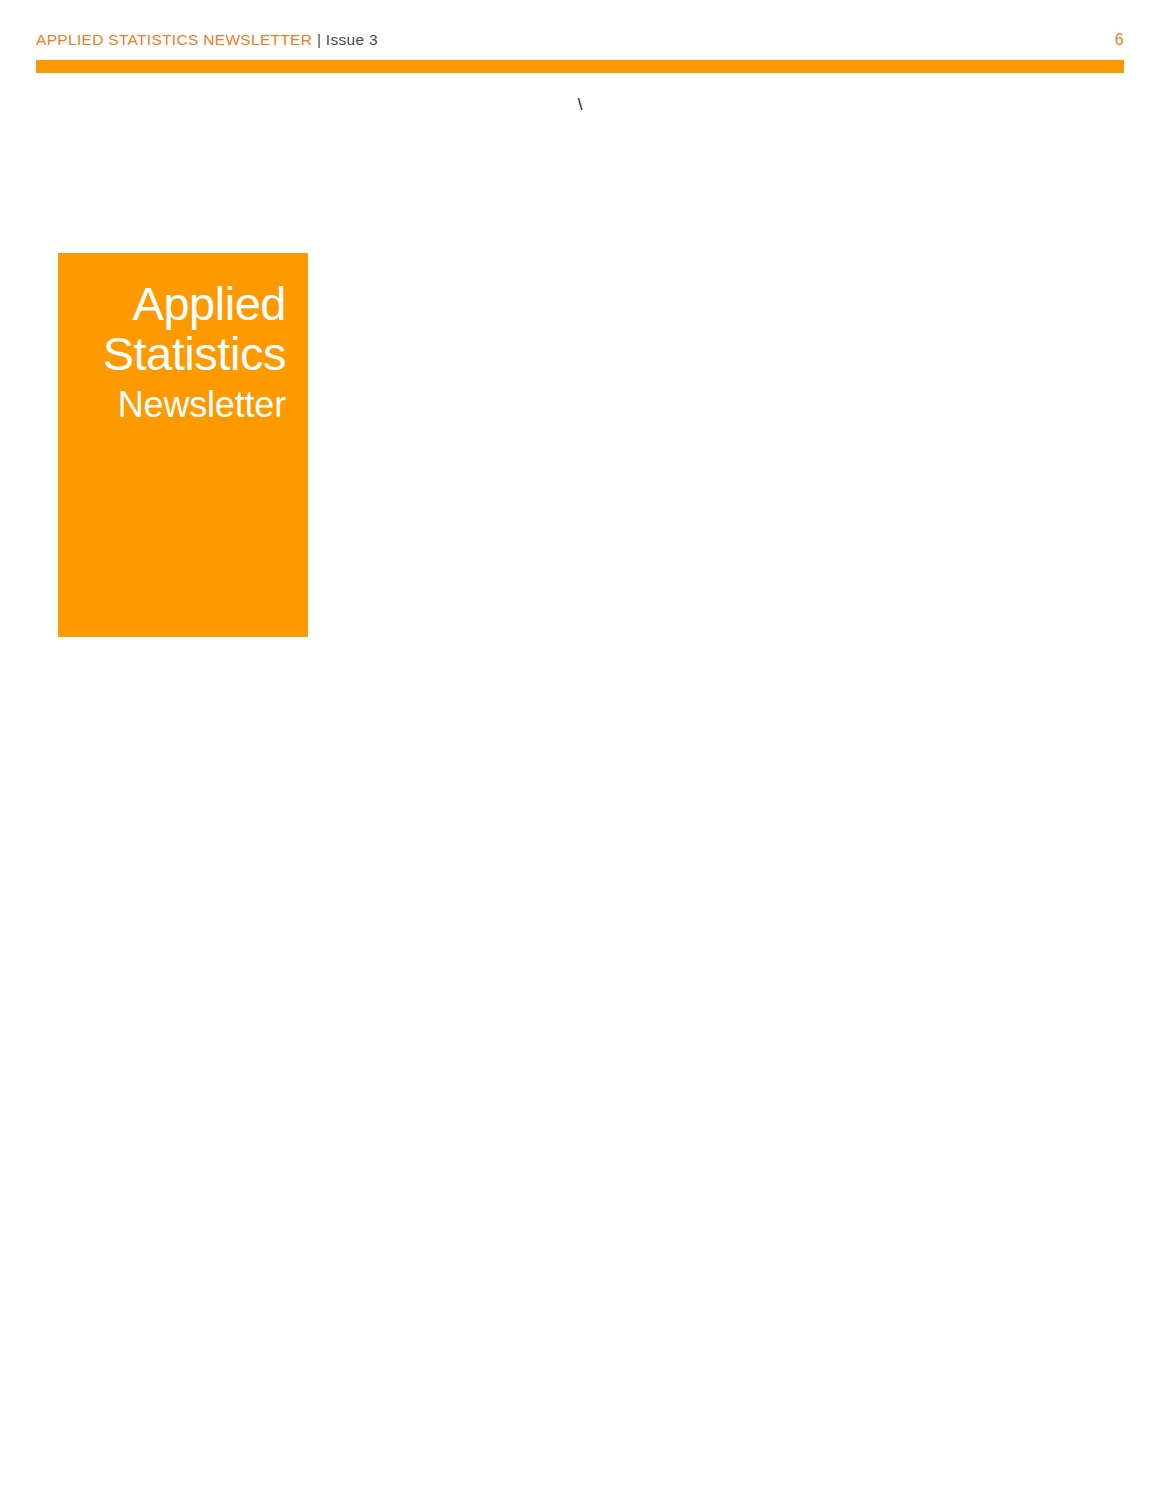Applied Statistics Newsletter | Issue 3
6
\
Applied Statistics Newsletter